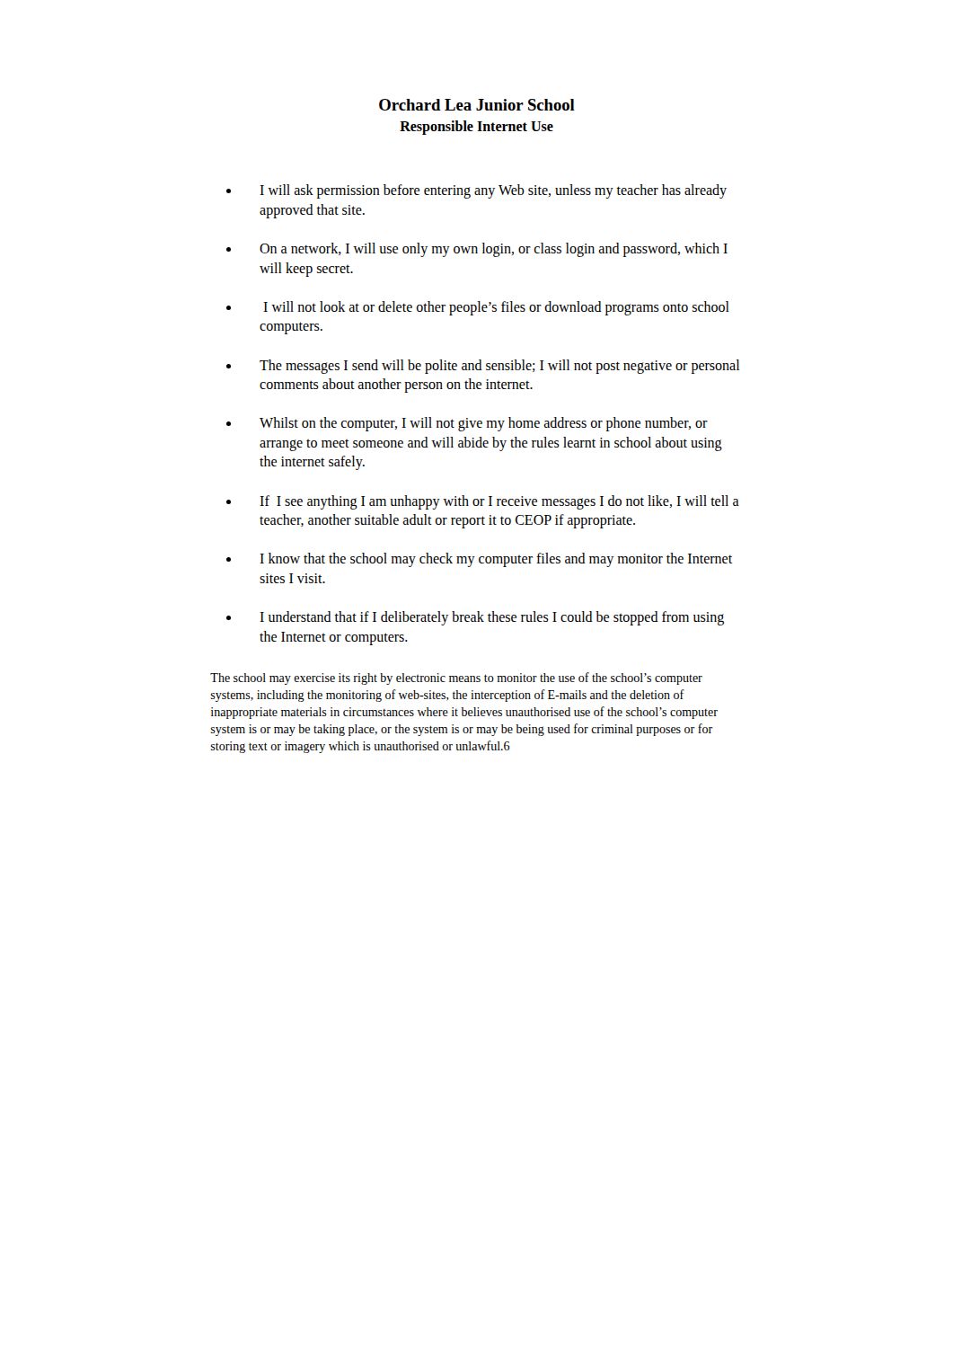Orchard Lea Junior School
Responsible Internet Use
I will ask permission before entering any Web site, unless my teacher has already approved that site.
On a network, I will use only my own login, or class login and password, which I will keep secret.
I will not look at or delete other people’s files or download programs onto school computers.
The messages I send will be polite and sensible; I will not post negative or personal comments about another person on the internet.
Whilst on the computer, I will not give my home address or phone number, or arrange to meet someone and will abide by the rules learnt in school about using the internet safely.
If I see anything I am unhappy with or I receive messages I do not like, I will tell a teacher, another suitable adult or report it to CEOP if appropriate.
I know that the school may check my computer files and may monitor the Internet sites I visit.
I understand that if I deliberately break these rules I could be stopped from using the Internet or computers.
The school may exercise its right by electronic means to monitor the use of the school’s computer systems, including the monitoring of web-sites, the interception of E-mails and the deletion of inappropriate materials in circumstances where it believes unauthorised use of the school’s computer system is or may be taking place, or the system is or may be being used for criminal purposes or for storing text or imagery which is unauthorised or unlawful.6